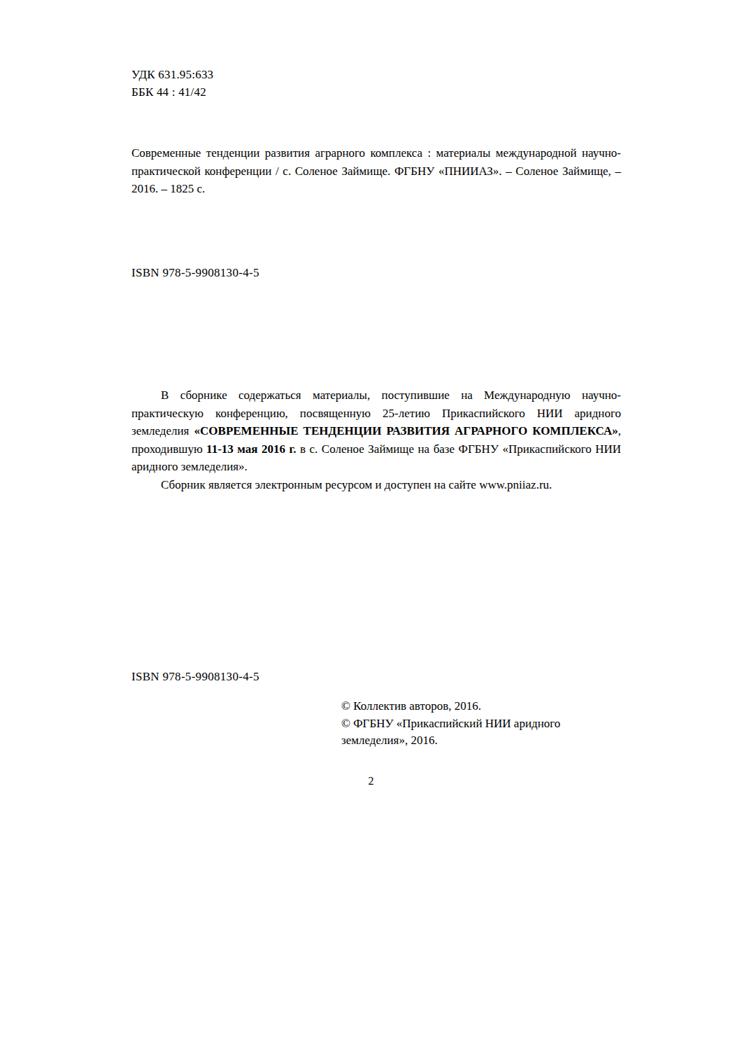УДК 631.95:633
ББК 44 : 41/42
Современные тенденции развития аграрного комплекса : материалы международной научно-практической конференции / с. Соленое Займище. ФГБНУ «ПНИИАЗ». – Соленое Займище, – 2016. – 1825 с.
ISBN 978-5-9908130-4-5
В сборнике содержаться материалы, поступившие на Международную научно-практическую конференцию, посвященную 25-летию Прикаспийского НИИ аридного земледелия «СОВРЕМЕННЫЕ ТЕНДЕНЦИИ РАЗВИТИЯ АГРАРНОГО КОМПЛЕКСА», проходившую 11-13 мая 2016 г. в с. Соленое Займище на базе ФГБНУ «Прикаспийского НИИ аридного земледелия».
Сборник является электронным ресурсом и доступен на сайте www.pniiaz.ru.
ISBN 978-5-9908130-4-5
© Коллектив авторов, 2016.
© ФГБНУ «Прикаспийский НИИ аридного земледелия», 2016.
2